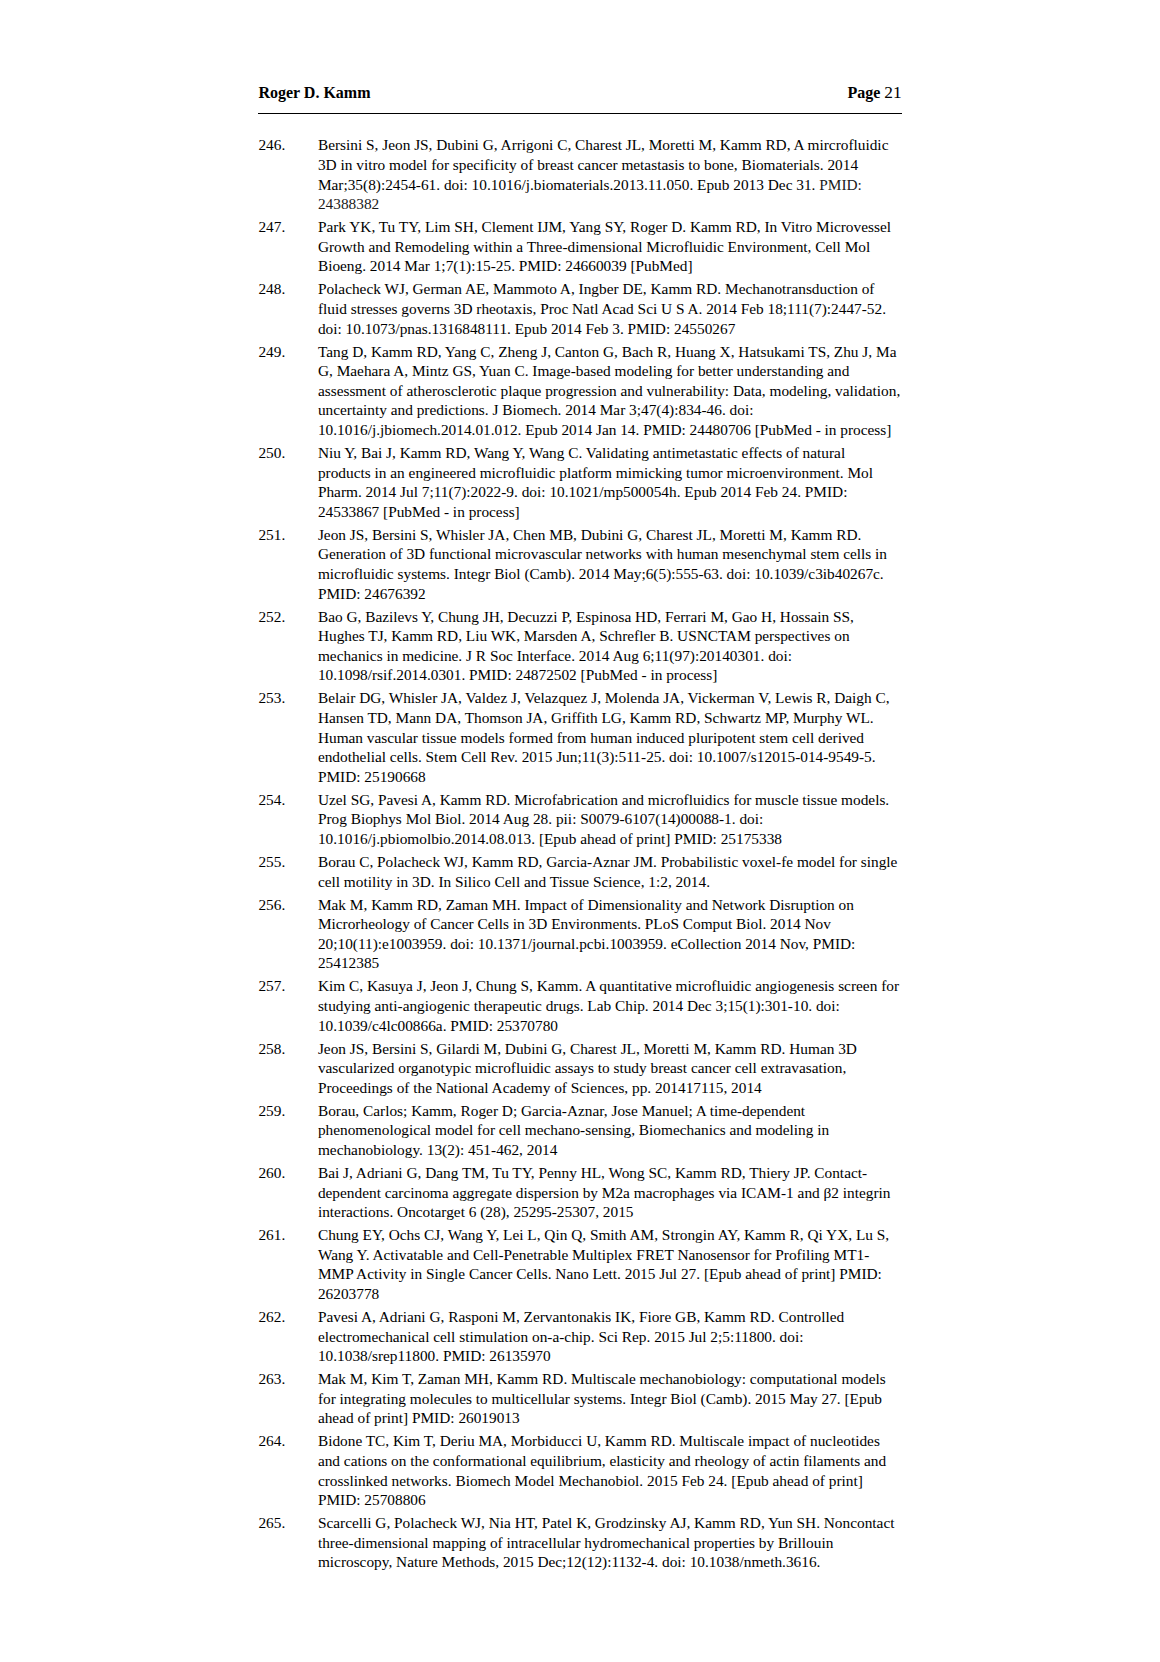Roger D. Kamm
Page 21
246. Bersini S, Jeon JS, Dubini G, Arrigoni C, Charest JL, Moretti M, Kamm RD, A mircrofluidic 3D in vitro model for specificity of breast cancer metastasis to bone, Biomaterials. 2014 Mar;35(8):2454-61. doi: 10.1016/j.biomaterials.2013.11.050. Epub 2013 Dec 31. PMID: 24388382
247. Park YK, Tu TY, Lim SH, Clement IJM, Yang SY, Roger D. Kamm RD, In Vitro Microvessel Growth and Remodeling within a Three-dimensional Microfluidic Environment, Cell Mol Bioeng. 2014 Mar 1;7(1):15-25. PMID: 24660039 [PubMed]
248. Polacheck WJ, German AE, Mammoto A, Ingber DE, Kamm RD. Mechanotransduction of fluid stresses governs 3D rheotaxis, Proc Natl Acad Sci U S A. 2014 Feb 18;111(7):2447-52. doi: 10.1073/pnas.1316848111. Epub 2014 Feb 3. PMID: 24550267
249. Tang D, Kamm RD, Yang C, Zheng J, Canton G, Bach R, Huang X, Hatsukami TS, Zhu J, Ma G, Maehara A, Mintz GS, Yuan C. Image-based modeling for better understanding and assessment of atherosclerotic plaque progression and vulnerability: Data, modeling, validation, uncertainty and predictions. J Biomech. 2014 Mar 3;47(4):834-46. doi: 10.1016/j.jbiomech.2014.01.012. Epub 2014 Jan 14. PMID: 24480706 [PubMed - in process]
250. Niu Y, Bai J, Kamm RD, Wang Y, Wang C. Validating antimetastatic effects of natural products in an engineered microfluidic platform mimicking tumor microenvironment. Mol Pharm. 2014 Jul 7;11(7):2022-9. doi: 10.1021/mp500054h. Epub 2014 Feb 24. PMID: 24533867 [PubMed - in process]
251. Jeon JS, Bersini S, Whisler JA, Chen MB, Dubini G, Charest JL, Moretti M, Kamm RD. Generation of 3D functional microvascular networks with human mesenchymal stem cells in microfluidic systems. Integr Biol (Camb). 2014 May;6(5):555-63. doi: 10.1039/c3ib40267c. PMID: 24676392
252. Bao G, Bazilevs Y, Chung JH, Decuzzi P, Espinosa HD, Ferrari M, Gao H, Hossain SS, Hughes TJ, Kamm RD, Liu WK, Marsden A, Schrefler B. USNCTAM perspectives on mechanics in medicine. J R Soc Interface. 2014 Aug 6;11(97):20140301. doi: 10.1098/rsif.2014.0301. PMID: 24872502 [PubMed - in process]
253. Belair DG, Whisler JA, Valdez J, Velazquez J, Molenda JA, Vickerman V, Lewis R, Daigh C, Hansen TD, Mann DA, Thomson JA, Griffith LG, Kamm RD, Schwartz MP, Murphy WL. Human vascular tissue models formed from human induced pluripotent stem cell derived endothelial cells. Stem Cell Rev. 2015 Jun;11(3):511-25. doi: 10.1007/s12015-014-9549-5. PMID: 25190668
254. Uzel SG, Pavesi A, Kamm RD. Microfabrication and microfluidics for muscle tissue models. Prog Biophys Mol Biol. 2014 Aug 28. pii: S0079-6107(14)00088-1. doi: 10.1016/j.pbiomolbio.2014.08.013. [Epub ahead of print] PMID: 25175338
255. Borau C, Polacheck WJ, Kamm RD, Garcia-Aznar JM. Probabilistic voxel-fe model for single cell motility in 3D. In Silico Cell and Tissue Science, 1:2, 2014.
256. Mak M, Kamm RD, Zaman MH. Impact of Dimensionality and Network Disruption on Microrheology of Cancer Cells in 3D Environments. PLoS Comput Biol. 2014 Nov 20;10(11):e1003959. doi: 10.1371/journal.pcbi.1003959. eCollection 2014 Nov, PMID: 25412385
257. Kim C, Kasuya J, Jeon J, Chung S, Kamm. A quantitative microfluidic angiogenesis screen for studying anti-angiogenic therapeutic drugs. Lab Chip. 2014 Dec 3;15(1):301-10. doi: 10.1039/c4lc00866a. PMID: 25370780
258. Jeon JS, Bersini S, Gilardi M, Dubini G, Charest JL, Moretti M, Kamm RD. Human 3D vascularized organotypic microfluidic assays to study breast cancer cell extravasation, Proceedings of the National Academy of Sciences, pp. 201417115, 2014
259. Borau, Carlos; Kamm, Roger D; Garcia-Aznar, Jose Manuel; A time-dependent phenomenological model for cell mechano-sensing, Biomechanics and modeling in mechanobiology. 13(2): 451-462, 2014
260. Bai J, Adriani G, Dang TM, Tu TY, Penny HL, Wong SC, Kamm RD, Thiery JP. Contact-dependent carcinoma aggregate dispersion by M2a macrophages via ICAM-1 and β2 integrin interactions. Oncotarget 6 (28), 25295-25307, 2015
261. Chung EY, Ochs CJ, Wang Y, Lei L, Qin Q, Smith AM, Strongin AY, Kamm R, Qi YX, Lu S, Wang Y. Activatable and Cell-Penetrable Multiplex FRET Nanosensor for Profiling MT1-MMP Activity in Single Cancer Cells. Nano Lett. 2015 Jul 27. [Epub ahead of print] PMID: 26203778
262. Pavesi A, Adriani G, Rasponi M, Zervantonakis IK, Fiore GB, Kamm RD. Controlled electromechanical cell stimulation on-a-chip. Sci Rep. 2015 Jul 2;5:11800. doi: 10.1038/srep11800. PMID: 26135970
263. Mak M, Kim T, Zaman MH, Kamm RD. Multiscale mechanobiology: computational models for integrating molecules to multicellular systems. Integr Biol (Camb). 2015 May 27. [Epub ahead of print] PMID: 26019013
264. Bidone TC, Kim T, Deriu MA, Morbiducci U, Kamm RD. Multiscale impact of nucleotides and cations on the conformational equilibrium, elasticity and rheology of actin filaments and crosslinked networks. Biomech Model Mechanobiol. 2015 Feb 24. [Epub ahead of print] PMID: 25708806
265. Scarcelli G, Polacheck WJ, Nia HT, Patel K, Grodzinsky AJ, Kamm RD, Yun SH. Noncontact three-dimensional mapping of intracellular hydromechanical properties by Brillouin microscopy, Nature Methods, 2015 Dec;12(12):1132-4. doi: 10.1038/nmeth.3616.